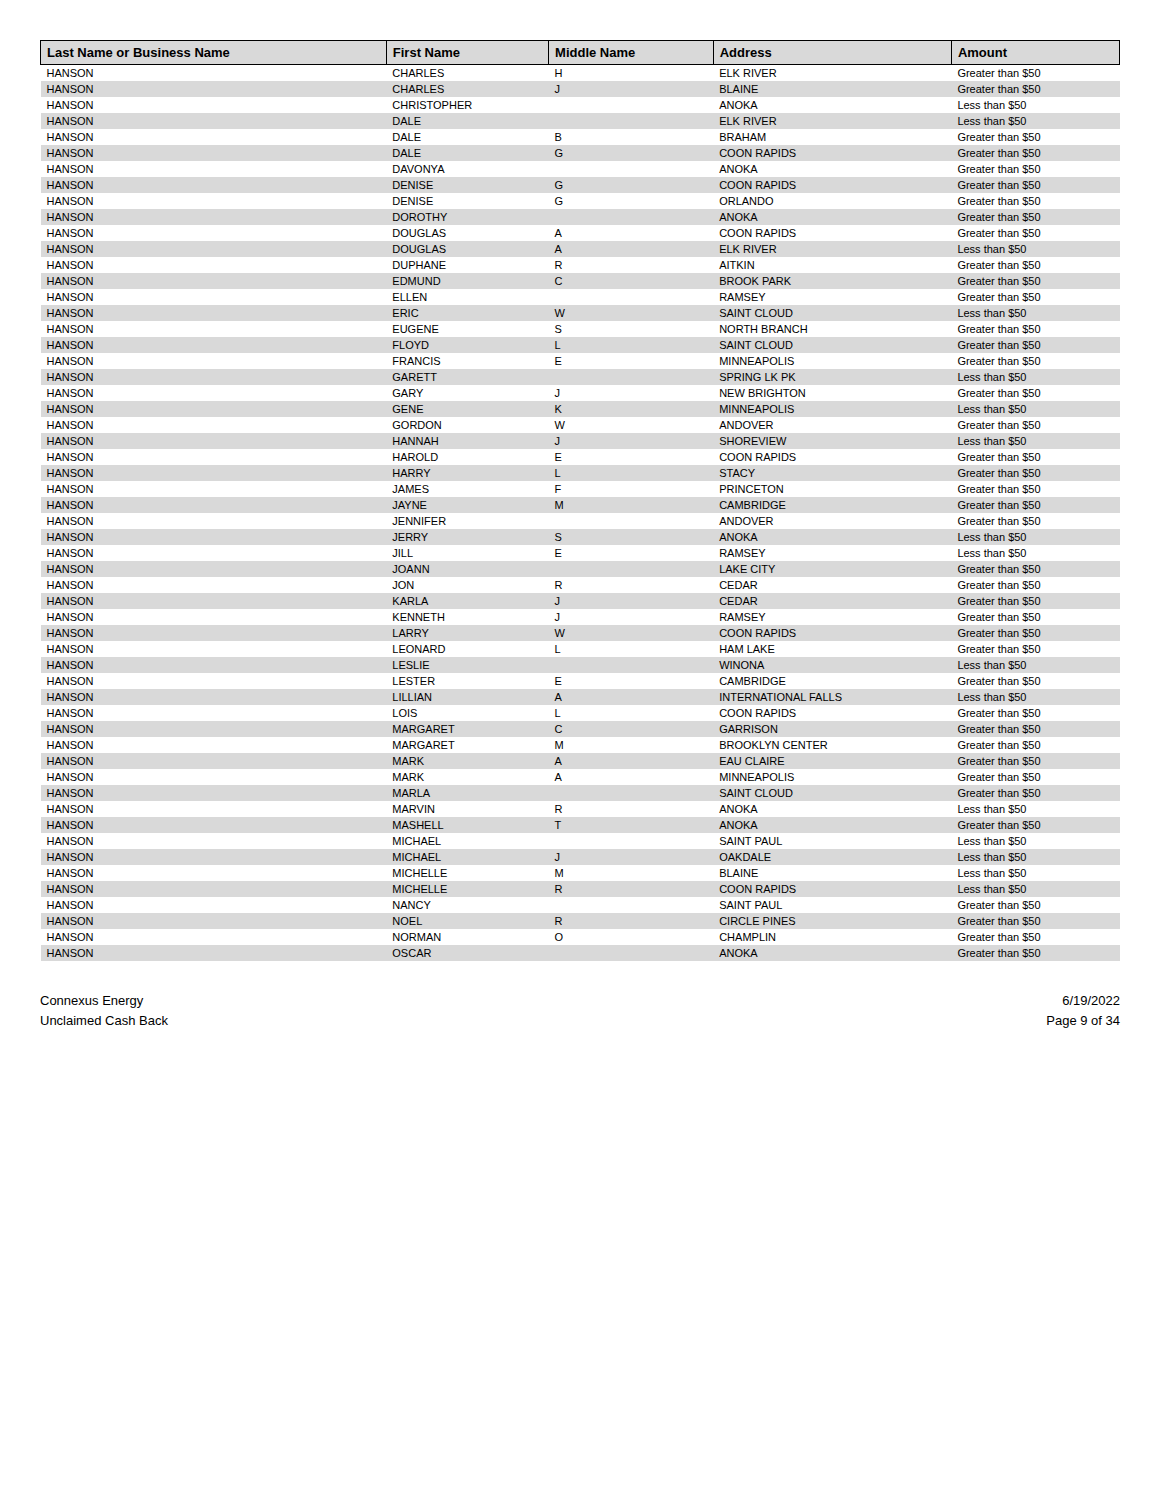| Last Name or Business Name | First Name | Middle Name | Address | Amount |
| --- | --- | --- | --- | --- |
| HANSON | CHARLES | H | ELK RIVER | Greater than $50 |
| HANSON | CHARLES | J | BLAINE | Greater than $50 |
| HANSON | CHRISTOPHER | | ANOKA | Less than $50 |
| HANSON | DALE | | ELK RIVER | Less than $50 |
| HANSON | DALE | B | BRAHAM | Greater than $50 |
| HANSON | DALE | G | COON RAPIDS | Greater than $50 |
| HANSON | DAVONYA | | ANOKA | Greater than $50 |
| HANSON | DENISE | G | COON RAPIDS | Greater than $50 |
| HANSON | DENISE | G | ORLANDO | Greater than $50 |
| HANSON | DOROTHY | | ANOKA | Greater than $50 |
| HANSON | DOUGLAS | A | COON RAPIDS | Greater than $50 |
| HANSON | DOUGLAS | A | ELK RIVER | Less than $50 |
| HANSON | DUPHANE | R | AITKIN | Greater than $50 |
| HANSON | EDMUND | C | BROOK PARK | Greater than $50 |
| HANSON | ELLEN | | RAMSEY | Greater than $50 |
| HANSON | ERIC | W | SAINT CLOUD | Less than $50 |
| HANSON | EUGENE | S | NORTH BRANCH | Greater than $50 |
| HANSON | FLOYD | L | SAINT CLOUD | Greater than $50 |
| HANSON | FRANCIS | E | MINNEAPOLIS | Greater than $50 |
| HANSON | GARETT | | SPRING LK PK | Less than $50 |
| HANSON | GARY | J | NEW BRIGHTON | Greater than $50 |
| HANSON | GENE | K | MINNEAPOLIS | Less than $50 |
| HANSON | GORDON | W | ANDOVER | Greater than $50 |
| HANSON | HANNAH | J | SHOREVIEW | Less than $50 |
| HANSON | HAROLD | E | COON RAPIDS | Greater than $50 |
| HANSON | HARRY | L | STACY | Greater than $50 |
| HANSON | JAMES | F | PRINCETON | Greater than $50 |
| HANSON | JAYNE | M | CAMBRIDGE | Greater than $50 |
| HANSON | JENNIFER | | ANDOVER | Greater than $50 |
| HANSON | JERRY | S | ANOKA | Less than $50 |
| HANSON | JILL | E | RAMSEY | Less than $50 |
| HANSON | JOANN | | LAKE CITY | Greater than $50 |
| HANSON | JON | R | CEDAR | Greater than $50 |
| HANSON | KARLA | J | CEDAR | Greater than $50 |
| HANSON | KENNETH | J | RAMSEY | Greater than $50 |
| HANSON | LARRY | W | COON RAPIDS | Greater than $50 |
| HANSON | LEONARD | L | HAM LAKE | Greater than $50 |
| HANSON | LESLIE | | WINONA | Less than $50 |
| HANSON | LESTER | E | CAMBRIDGE | Greater than $50 |
| HANSON | LILLIAN | A | INTERNATIONAL FALLS | Less than $50 |
| HANSON | LOIS | L | COON RAPIDS | Greater than $50 |
| HANSON | MARGARET | C | GARRISON | Greater than $50 |
| HANSON | MARGARET | M | BROOKLYN CENTER | Greater than $50 |
| HANSON | MARK | A | EAU CLAIRE | Greater than $50 |
| HANSON | MARK | A | MINNEAPOLIS | Greater than $50 |
| HANSON | MARLA | | SAINT CLOUD | Greater than $50 |
| HANSON | MARVIN | R | ANOKA | Less than $50 |
| HANSON | MASHELL | T | ANOKA | Greater than $50 |
| HANSON | MICHAEL | | SAINT PAUL | Less than $50 |
| HANSON | MICHAEL | J | OAKDALE | Less than $50 |
| HANSON | MICHELLE | M | BLAINE | Less than $50 |
| HANSON | MICHELLE | R | COON RAPIDS | Less than $50 |
| HANSON | NANCY | | SAINT PAUL | Greater than $50 |
| HANSON | NOEL | R | CIRCLE PINES | Greater than $50 |
| HANSON | NORMAN | O | CHAMPLIN | Greater than $50 |
| HANSON | OSCAR | | ANOKA | Greater than $50 |
Connexus Energy
Unclaimed Cash Back
6/19/2022
Page 9 of 34